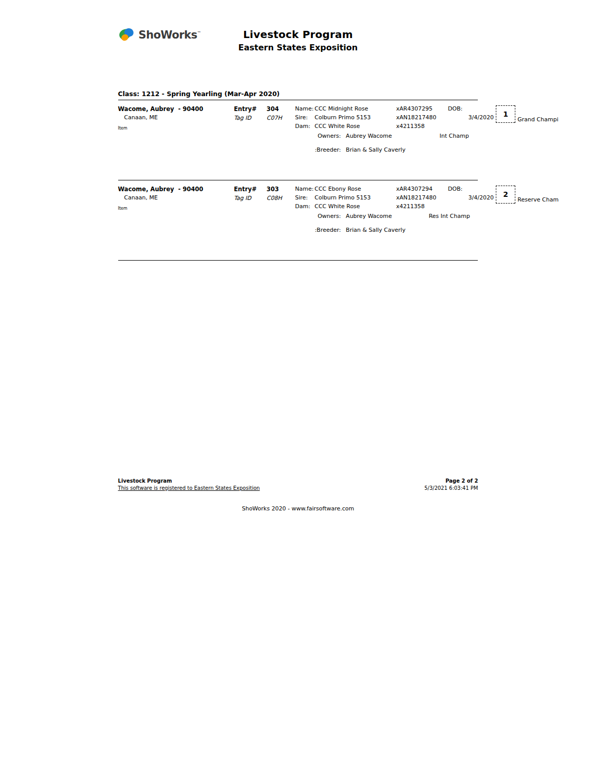ShoWorks™
Livestock Program
Eastern States Exposition
Class: 1212 - Spring Yearling (Mar-Apr 2020)
Wacome, Aubrey - 90400
Canaan, ME
Item
Entry#
Tag ID
304
C07H
Name: CCC Midnight Rose
Sire: Colburn Primo 5153
Dam: CCC White Rose
xAR4307295
xAN18217480
x4211358
DOB:
3/4/2020
1
Grand Champi
Owners: Aubrey Wacome Int Champ
:Breeder: Brian & Sally Caverly
Wacome, Aubrey - 90400
Canaan, ME
Item
Entry#
Tag ID
303
C08H
Name: CCC Ebony Rose
Sire: Colburn Primo 5153
Dam: CCC White Rose
xAR4307294
xAN18217480
x4211358
DOB:
3/4/2020
2
Reserve Cham
Owners: Aubrey Wacome Res Int Champ
:Breeder: Brian & Sally Caverly
Livestock Program
This software is registered to Eastern States Exposition
Page 2 of 2
5/3/2021 6:03:41 PM
ShoWorks 2020 - www.fairsoftware.com